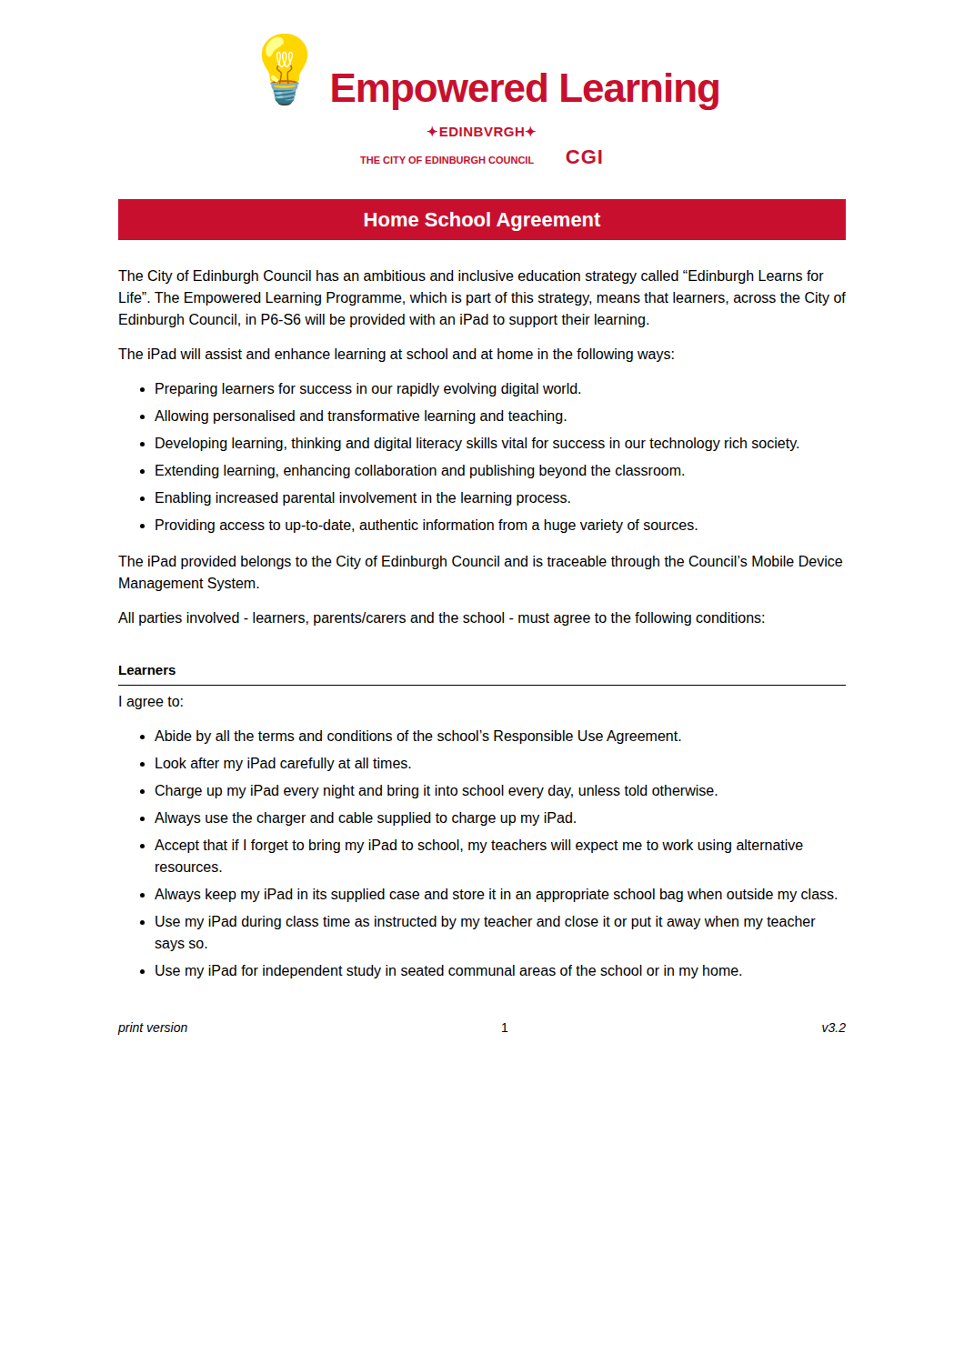💡 Empowered Learning
✦EDINBVRGH✦
THE CITY OF EDINBURGH COUNCIL CGI
Home School Agreement
The City of Edinburgh Council has an ambitious and inclusive education strategy called “Edinburgh Learns for Life”. The Empowered Learning Programme, which is part of this strategy, means that learners, across the City of Edinburgh Council, in P6-S6 will be provided with an iPad to support their learning.
The iPad will assist and enhance learning at school and at home in the following ways:
Preparing learners for success in our rapidly evolving digital world.
Allowing personalised and transformative learning and teaching.
Developing learning, thinking and digital literacy skills vital for success in our technology rich society.
Extending learning, enhancing collaboration and publishing beyond the classroom.
Enabling increased parental involvement in the learning process.
Providing access to up-to-date, authentic information from a huge variety of sources.
The iPad provided belongs to the City of Edinburgh Council and is traceable through the Council’s Mobile Device Management System.
All parties involved - learners, parents/carers and the school - must agree to the following conditions:
Learners
I agree to:
Abide by all the terms and conditions of the school’s Responsible Use Agreement.
Look after my iPad carefully at all times.
Charge up my iPad every night and bring it into school every day, unless told otherwise.
Always use the charger and cable supplied to charge up my iPad.
Accept that if I forget to bring my iPad to school, my teachers will expect me to work using alternative resources.
Always keep my iPad in its supplied case and store it in an appropriate school bag when outside my class.
Use my iPad during class time as instructed by my teacher and close it or put it away when my teacher says so.
Use my iPad for independent study in seated communal areas of the school or in my home.
print version 1 v3.2